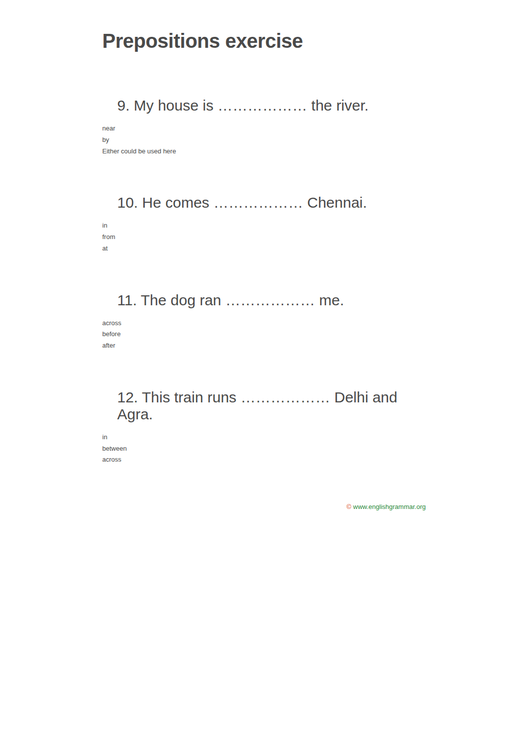Prepositions exercise
9. My house is ……………… the river.
near
by
Either could be used here
10. He comes ……………… Chennai.
in
from
at
11. The dog ran ……………… me.
across
before
after
12. This train runs ……………… Delhi and Agra.
in
between
across
© www.englishgrammar.org